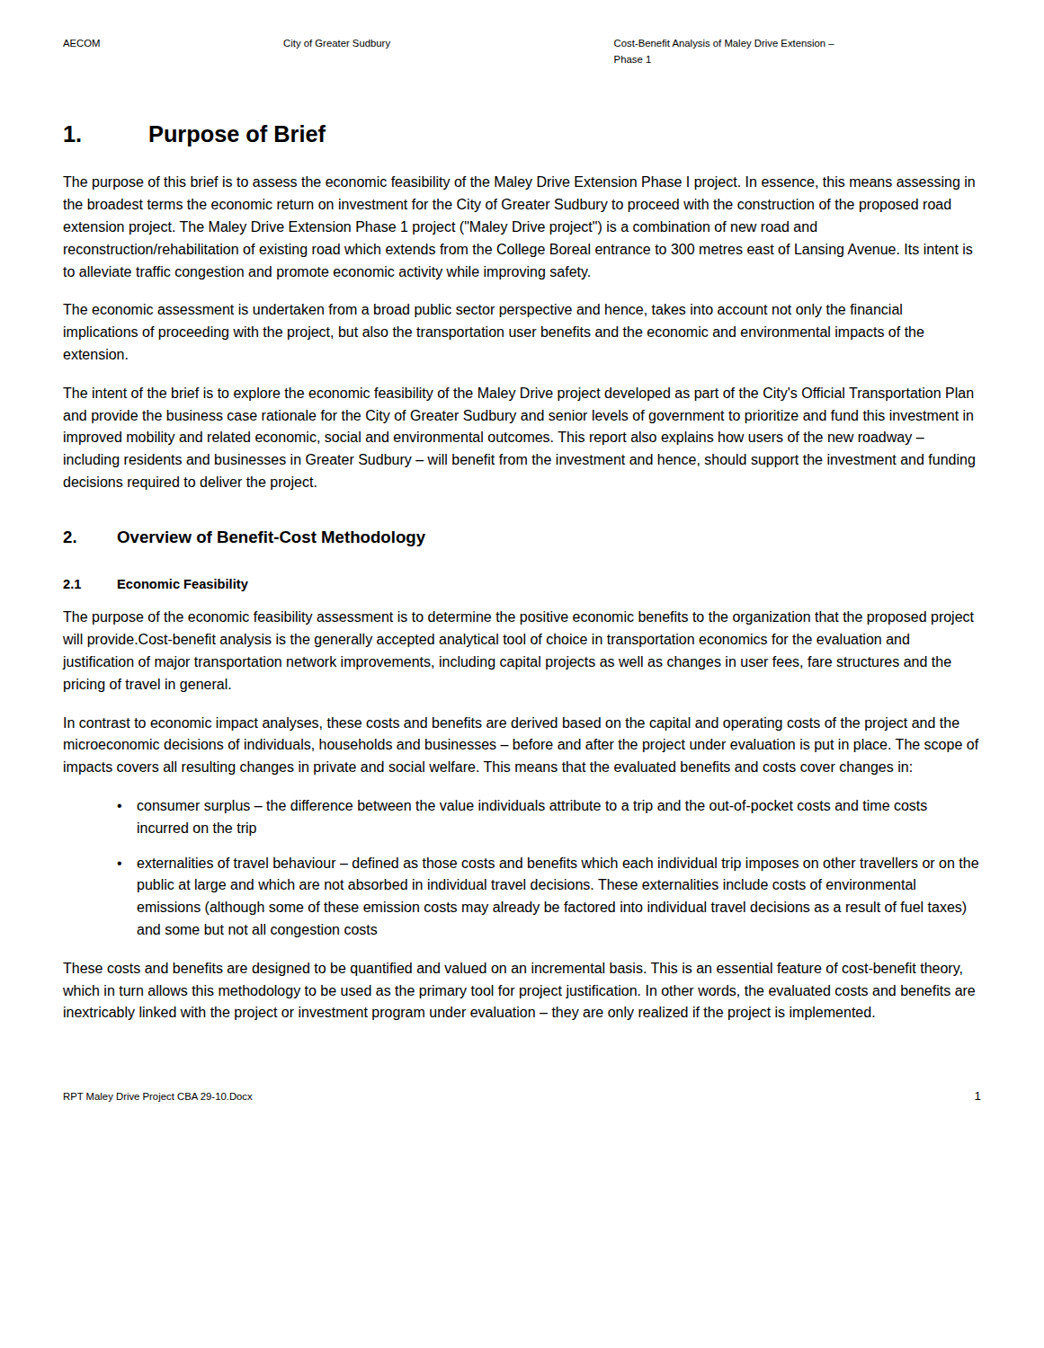AECOM
City of Greater Sudbury
Cost-Benefit Analysis of Maley Drive Extension –
Phase 1
1. Purpose of Brief
The purpose of this brief is to assess the economic feasibility of the Maley Drive Extension Phase I project. In essence, this means assessing in the broadest terms the economic return on investment for the City of Greater Sudbury to proceed with the construction of the proposed road extension project. The Maley Drive Extension Phase 1 project ("Maley Drive project") is a combination of new road and reconstruction/rehabilitation of existing road which extends from the College Boreal entrance to 300 metres east of Lansing Avenue. Its intent is to alleviate traffic congestion and promote economic activity while improving safety.
The economic assessment is undertaken from a broad public sector perspective and hence, takes into account not only the financial implications of proceeding with the project, but also the transportation user benefits and the economic and environmental impacts of the extension.
The intent of the brief is to explore the economic feasibility of the Maley Drive project developed as part of the City's Official Transportation Plan and provide the business case rationale for the City of Greater Sudbury and senior levels of government to prioritize and fund this investment in improved mobility and related economic, social and environmental outcomes. This report also explains how users of the new roadway – including residents and businesses in Greater Sudbury – will benefit from the investment and hence, should support the investment and funding decisions required to deliver the project.
2. Overview of Benefit-Cost Methodology
2.1 Economic Feasibility
The purpose of the economic feasibility assessment is to determine the positive economic benefits to the organization that the proposed project will provide.Cost-benefit analysis is the generally accepted analytical tool of choice in transportation economics for the evaluation and justification of major transportation network improvements, including capital projects as well as changes in user fees, fare structures and the pricing of travel in general.
In contrast to economic impact analyses, these costs and benefits are derived based on the capital and operating costs of the project and the microeconomic decisions of individuals, households and businesses – before and after the project under evaluation is put in place. The scope of impacts covers all resulting changes in private and social welfare. This means that the evaluated benefits and costs cover changes in:
consumer surplus – the difference between the value individuals attribute to a trip and the out-of-pocket costs and time costs incurred on the trip
externalities of travel behaviour – defined as those costs and benefits which each individual trip imposes on other travellers or on the public at large and which are not absorbed in individual travel decisions. These externalities include costs of environmental emissions (although some of these emission costs may already be factored into individual travel decisions as a result of fuel taxes) and some but not all congestion costs
These costs and benefits are designed to be quantified and valued on an incremental basis. This is an essential feature of cost-benefit theory, which in turn allows this methodology to be used as the primary tool for project justification. In other words, the evaluated costs and benefits are inextricably linked with the project or investment program under evaluation – they are only realized if the project is implemented.
RPT Maley Drive Project CBA 29-10.Docx
1